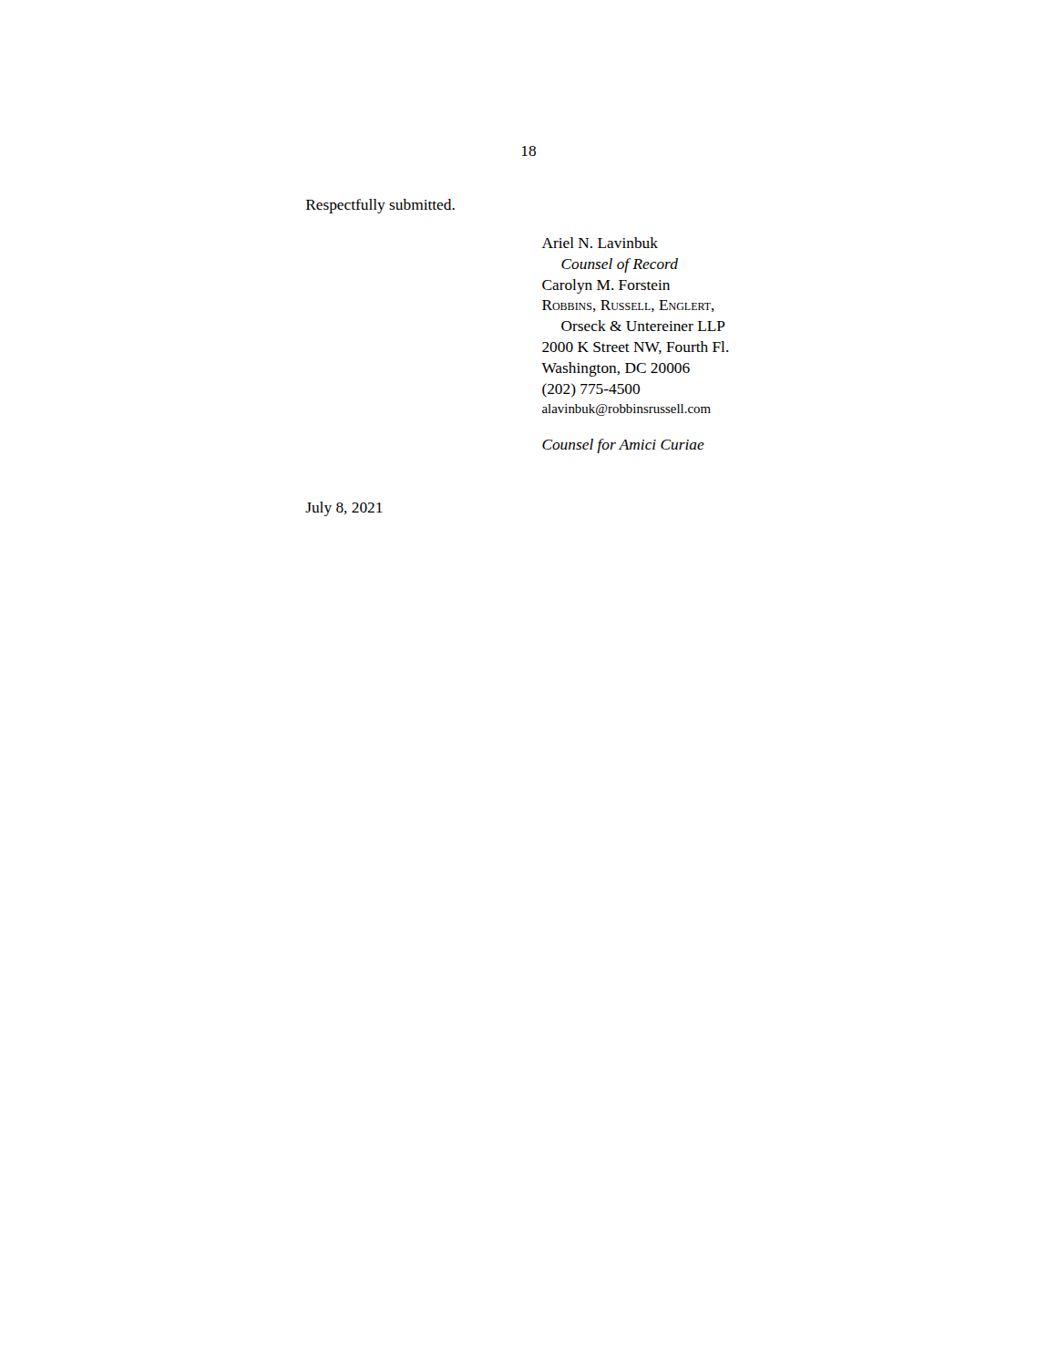18
Respectfully submitted.
Ariel N. Lavinbuk
Counsel of Record
Carolyn M. Forstein
Robbins, Russell, Englert,
Orseck & Untereiner LLP
2000 K Street NW, Fourth Fl.
Washington, DC 20006
(202) 775-4500
alavinbuk@robbinsrussell.com
Counsel for Amici Curiae
July 8, 2021